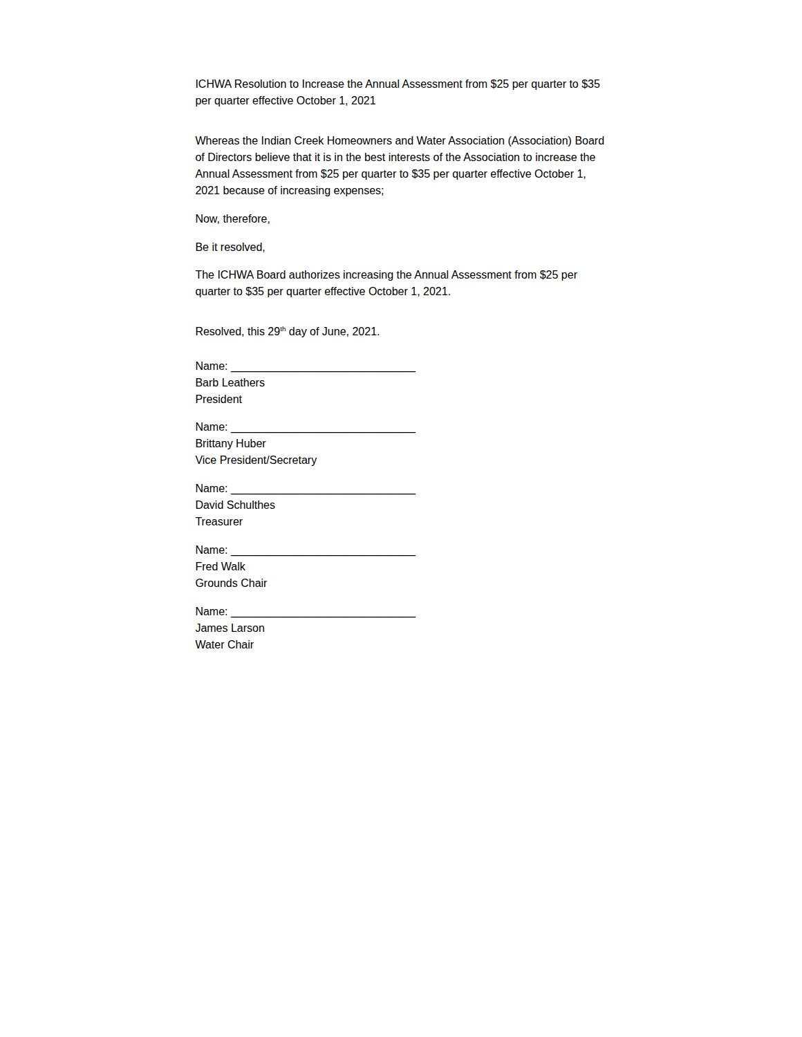ICHWA Resolution to Increase the Annual Assessment from $25 per quarter to $35 per quarter effective October 1, 2021
Whereas the Indian Creek Homeowners and Water Association (Association) Board of Directors believe that it is in the best interests of the Association to increase the Annual Assessment from $25 per quarter to $35 per quarter effective October 1, 2021 because of increasing expenses;
Now, therefore,
Be it resolved,
The ICHWA Board authorizes increasing the Annual Assessment from $25 per quarter to $35 per quarter effective October 1, 2021.
Resolved, this 29th day of June, 2021.
Name: ______________________________
Barb Leathers
President
Name: ______________________________
Brittany Huber
Vice President/Secretary
Name: ______________________________
David Schulthes
Treasurer
Name: ______________________________
Fred Walk
Grounds Chair
Name: ______________________________
James Larson
Water Chair